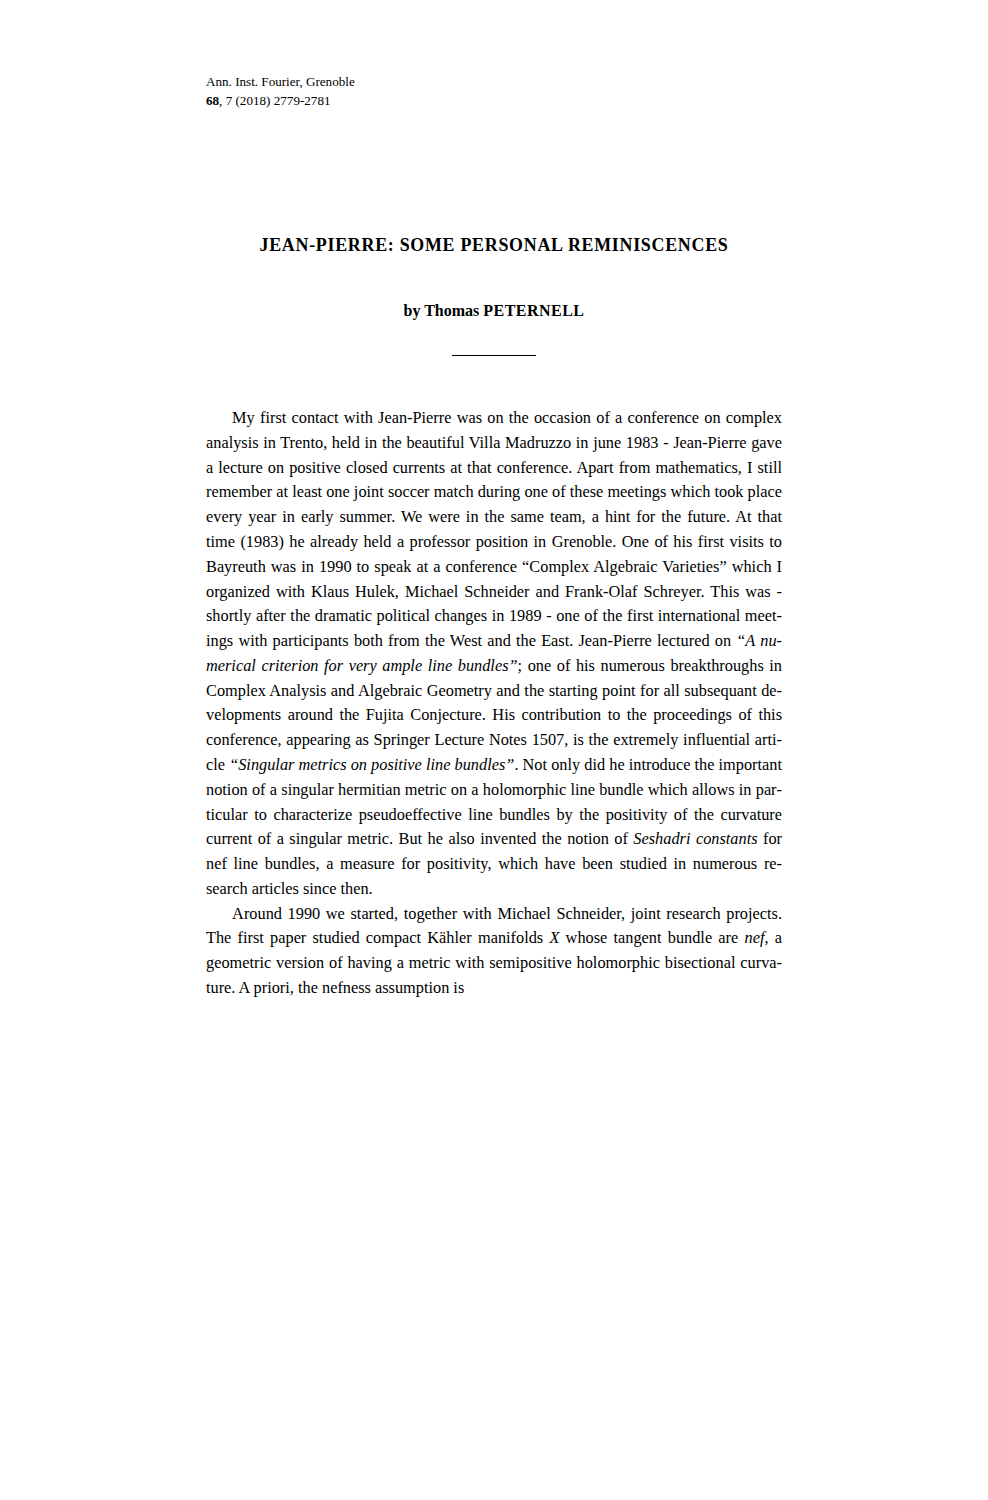Ann. Inst. Fourier, Grenoble
68, 7 (2018) 2779-2781
JEAN-PIERRE: SOME PERSONAL REMINISCENCES
by Thomas PETERNELL
My first contact with Jean-Pierre was on the occasion of a conference on complex analysis in Trento, held in the beautiful Villa Madruzzo in june 1983 - Jean-Pierre gave a lecture on positive closed currents at that conference. Apart from mathematics, I still remember at least one joint soccer match during one of these meetings which took place every year in early summer. We were in the same team, a hint for the future. At that time (1983) he already held a professor position in Grenoble. One of his first visits to Bayreuth was in 1990 to speak at a conference “Complex Algebraic Varieties” which I organized with Klaus Hulek, Michael Schneider and Frank-Olaf Schreyer. This was - shortly after the dramatic political changes in 1989 - one of the first international meetings with participants both from the West and the East. Jean-Pierre lectured on “A numerical criterion for very ample line bundles”; one of his numerous breakthroughs in Complex Analysis and Algebraic Geometry and the starting point for all subsequant developments around the Fujita Conjecture. His contribution to the proceedings of this conference, appearing as Springer Lecture Notes 1507, is the extremely influential article “Singular metrics on positive line bundles”. Not only did he introduce the important notion of a singular hermitian metric on a holomorphic line bundle which allows in particular to characterize pseudoeffective line bundles by the positivity of the curvature current of a singular metric. But he also invented the notion of Seshadri constants for nef line bundles, a measure for positivity, which have been studied in numerous research articles since then.
Around 1990 we started, together with Michael Schneider, joint research projects. The first paper studied compact Kähler manifolds X whose tangent bundle are nef, a geometric version of having a metric with semipositive holomorphic bisectional curvature. A priori, the nefness assumption is